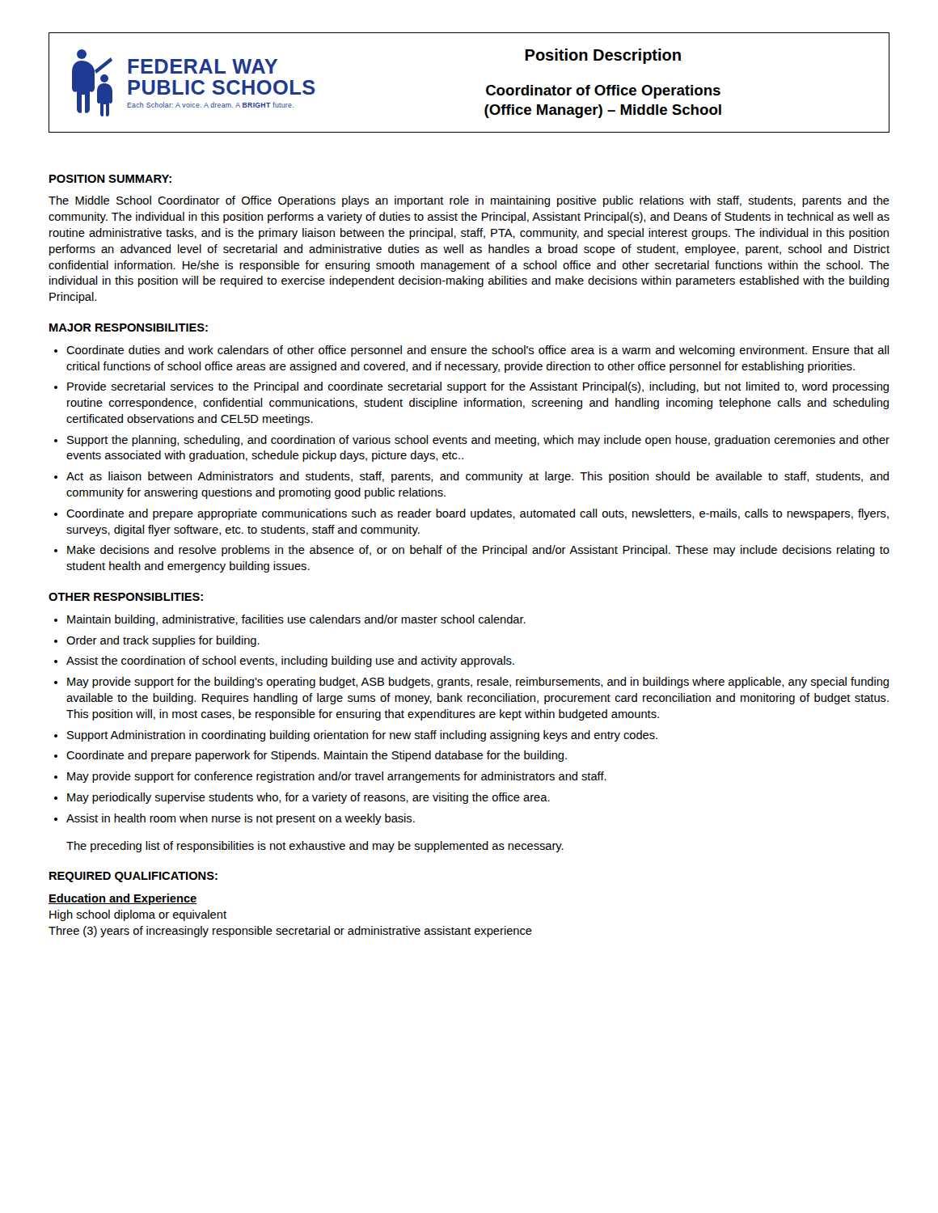FEDERAL WAY
PUBLIC SCHOOLS
Each Scholar: A voice. A dream. A BRIGHT future.
Position Description
Coordinator of Office Operations
(Office Manager) – Middle School
Position Summary:
The Middle School Coordinator of Office Operations plays an important role in maintaining positive public relations with staff, students, parents and the community. The individual in this position performs a variety of duties to assist the Principal, Assistant Principal(s), and Deans of Students in technical as well as routine administrative tasks, and is the primary liaison between the principal, staff, PTA, community, and special interest groups. The individual in this position performs an advanced level of secretarial and administrative duties as well as handles a broad scope of student, employee, parent, school and District confidential information. He/she is responsible for ensuring smooth management of a school office and other secretarial functions within the school. The individual in this position will be required to exercise independent decision-making abilities and make decisions within parameters established with the building Principal.
Major Responsibilities:
Coordinate duties and work calendars of other office personnel and ensure the school's office area is a warm and welcoming environment. Ensure that all critical functions of school office areas are assigned and covered, and if necessary, provide direction to other office personnel for establishing priorities.
Provide secretarial services to the Principal and coordinate secretarial support for the Assistant Principal(s), including, but not limited to, word processing routine correspondence, confidential communications, student discipline information, screening and handling incoming telephone calls and scheduling certificated observations and CEL5D meetings.
Support the planning, scheduling, and coordination of various school events and meeting, which may include open house, graduation ceremonies and other events associated with graduation, schedule pickup days, picture days, etc..
Act as liaison between Administrators and students, staff, parents, and community at large. This position should be available to staff, students, and community for answering questions and promoting good public relations.
Coordinate and prepare appropriate communications such as reader board updates, automated call outs, newsletters, e-mails, calls to newspapers, flyers, surveys, digital flyer software, etc. to students, staff and community.
Make decisions and resolve problems in the absence of, or on behalf of the Principal and/or Assistant Principal. These may include decisions relating to student health and emergency building issues.
Other Responsiblities:
Maintain building, administrative, facilities use calendars and/or master school calendar.
Order and track supplies for building.
Assist the coordination of school events, including building use and activity approvals.
May provide support for the building's operating budget, ASB budgets, grants, resale, reimbursements, and in buildings where applicable, any special funding available to the building. Requires handling of large sums of money, bank reconciliation, procurement card reconciliation and monitoring of budget status. This position will, in most cases, be responsible for ensuring that expenditures are kept within budgeted amounts.
Support Administration in coordinating building orientation for new staff including assigning keys and entry codes.
Coordinate and prepare paperwork for Stipends. Maintain the Stipend database for the building.
May provide support for conference registration and/or travel arrangements for administrators and staff.
May periodically supervise students who, for a variety of reasons, are visiting the office area.
Assist in health room when nurse is not present on a weekly basis.
The preceding list of responsibilities is not exhaustive and may be supplemented as necessary.
Required Qualifications:
Education and Experience
High school diploma or equivalent
Three (3) years of increasingly responsible secretarial or administrative assistant experience